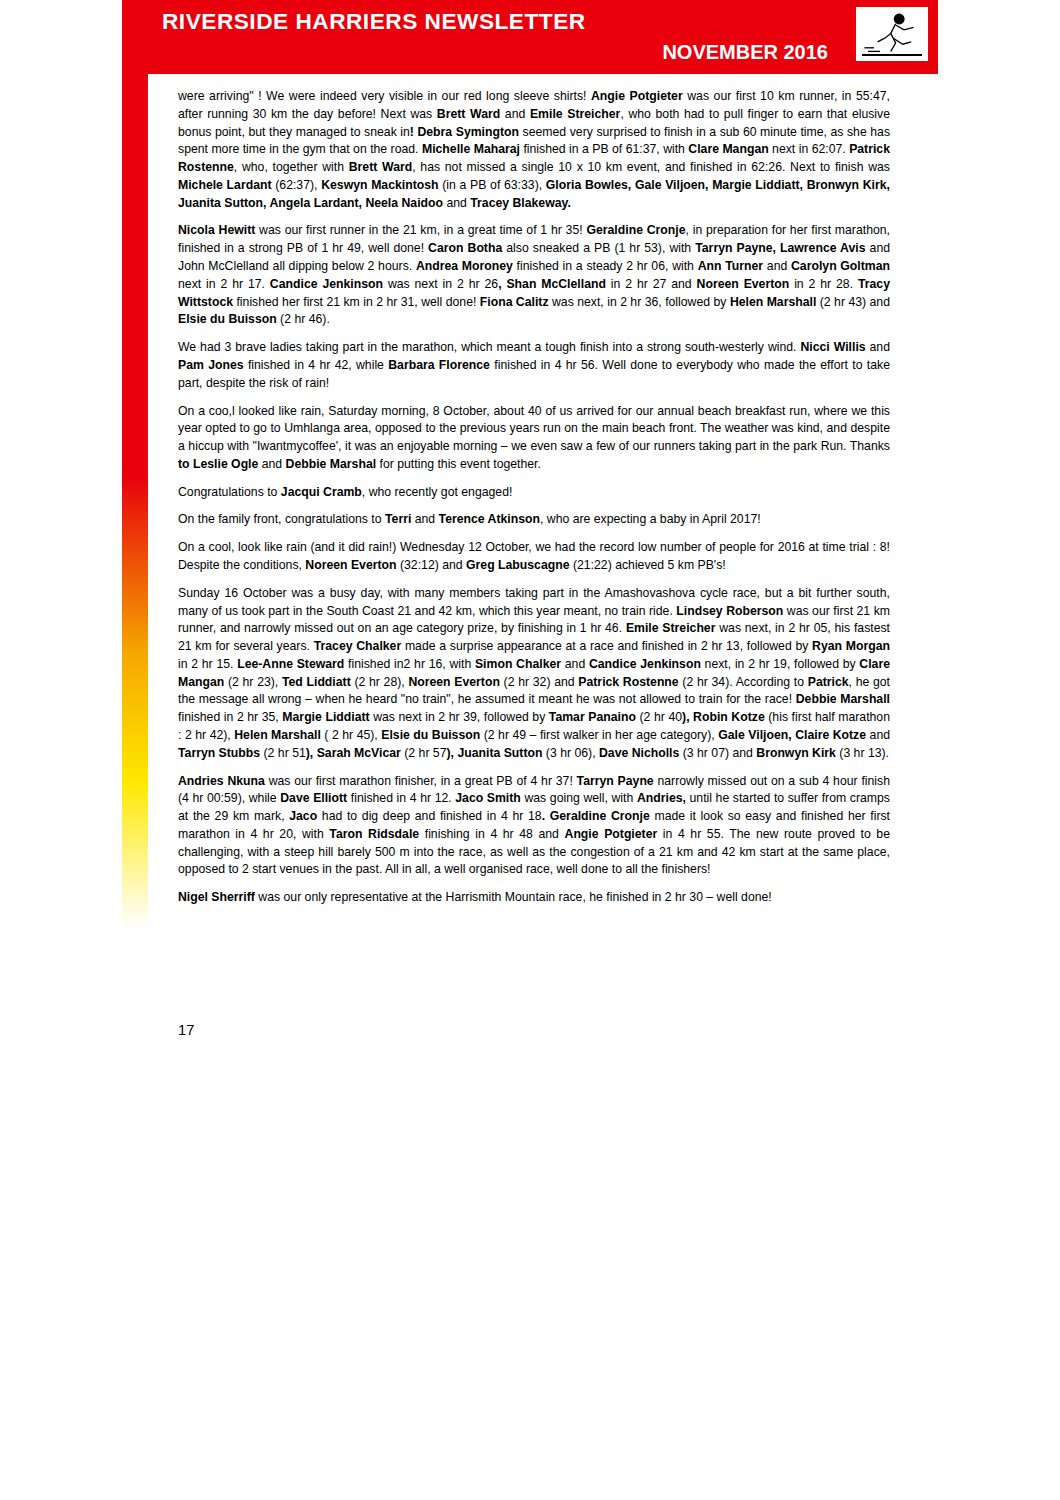RIVERSIDE HARRIERS NEWSLETTER
NOVEMBER 2016
were arriving" ! We were indeed very visible in our red long sleeve shirts! Angie Potgieter was our first 10 km runner, in 55:47, after running 30 km the day before! Next was Brett Ward and Emile Streicher, who both had to pull finger to earn that elusive bonus point, but they managed to sneak in! Debra Symington seemed very surprised to finish in a sub 60 minute time, as she has spent more time in the gym that on the road. Michelle Maharaj finished in a PB of 61:37, with Clare Mangan next in 62:07. Patrick Rostenne, who, together with Brett Ward, has not missed a single 10 x 10 km event, and finished in 62:26. Next to finish was Michele Lardant (62:37), Keswyn Mackintosh (in a PB of 63:33), Gloria Bowles, Gale Viljoen, Margie Liddiatt, Bronwyn Kirk, Juanita Sutton, Angela Lardant, Neela Naidoo and Tracey Blakeway.
Nicola Hewitt was our first runner in the 21 km, in a great time of 1 hr 35! Geraldine Cronje, in preparation for her first marathon, finished in a strong PB of 1 hr 49, well done! Caron Botha also sneaked a PB (1 hr 53), with Tarryn Payne, Lawrence Avis and John McClelland all dipping below 2 hours. Andrea Moroney finished in a steady 2 hr 06, with Ann Turner and Carolyn Goltman next in 2 hr 17. Candice Jenkinson was next in 2 hr 26, Shan McClelland in 2 hr 27 and Noreen Everton in 2 hr 28. Tracy Wittstock finished her first 21 km in 2 hr 31, well done! Fiona Calitz was next, in 2 hr 36, followed by Helen Marshall (2 hr 43) and Elsie du Buisson (2 hr 46).
We had 3 brave ladies taking part in the marathon, which meant a tough finish into a strong south-westerly wind. Nicci Willis and Pam Jones finished in 4 hr 42, while Barbara Florence finished in 4 hr 56. Well done to everybody who made the effort to take part, despite the risk of rain!
On a coo,l looked like rain, Saturday morning, 8 October, about 40 of us arrived for our annual beach breakfast run, where we this year opted to go to Umhlanga area, opposed to the previous years run on the main beach front. The weather was kind, and despite a hiccup with "Iwantmycoffee', it was an enjoyable morning – we even saw a few of our runners taking part in the park Run. Thanks to Leslie Ogle and Debbie Marshal for putting this event together.
Congratulations to Jacqui Cramb, who recently got engaged!
On the family front, congratulations to Terri and Terence Atkinson, who are expecting a baby in April 2017!
On a cool, look like rain (and it did rain!) Wednesday 12 October, we had the record low number of people for 2016 at time trial : 8! Despite the conditions, Noreen Everton (32:12) and Greg Labuscagne (21:22) achieved 5 km PB's!
Sunday 16 October was a busy day, with many members taking part in the Amashovashova cycle race, but a bit further south, many of us took part in the South Coast 21 and 42 km, which this year meant, no train ride. Lindsey Roberson was our first 21 km runner, and narrowly missed out on an age category prize, by finishing in 1 hr 46. Emile Streicher was next, in 2 hr 05, his fastest 21 km for several years. Tracey Chalker made a surprise appearance at a race and finished in 2 hr 13, followed by Ryan Morgan in 2 hr 15. Lee-Anne Steward finished in2 hr 16, with Simon Chalker and Candice Jenkinson next, in 2 hr 19, followed by Clare Mangan (2 hr 23), Ted Liddiatt (2 hr 28), Noreen Everton (2 hr 32) and Patrick Rostenne (2 hr 34). According to Patrick, he got the message all wrong – when he heard "no train", he assumed it meant he was not allowed to train for the race! Debbie Marshall finished in 2 hr 35, Margie Liddiatt was next in 2 hr 39, followed by Tamar Panaino (2 hr 40), Robin Kotze (his first half marathon : 2 hr 42), Helen Marshall ( 2 hr 45), Elsie du Buisson (2 hr 49 – first walker in her age category), Gale Viljoen, Claire Kotze and Tarryn Stubbs (2 hr 51), Sarah McVicar (2 hr 57), Juanita Sutton (3 hr 06), Dave Nicholls (3 hr 07) and Bronwyn Kirk (3 hr 13).
Andries Nkuna was our first marathon finisher, in a great PB of 4 hr 37! Tarryn Payne narrowly missed out on a sub 4 hour finish (4 hr 00:59), while Dave Elliott finished in 4 hr 12. Jaco Smith was going well, with Andries, until he started to suffer from cramps at the 29 km mark, Jaco had to dig deep and finished in 4 hr 18. Geraldine Cronje made it look so easy and finished her first marathon in 4 hr 20, with Taron Ridsdale finishing in 4 hr 48 and Angie Potgieter in 4 hr 55. The new route proved to be challenging, with a steep hill barely 500 m into the race, as well as the congestion of a 21 km and 42 km start at the same place, opposed to 2 start venues in the past. All in all, a well organised race, well done to all the finishers!
Nigel Sherriff was our only representative at the Harrismith Mountain race, he finished in 2 hr 30 – well done!
17